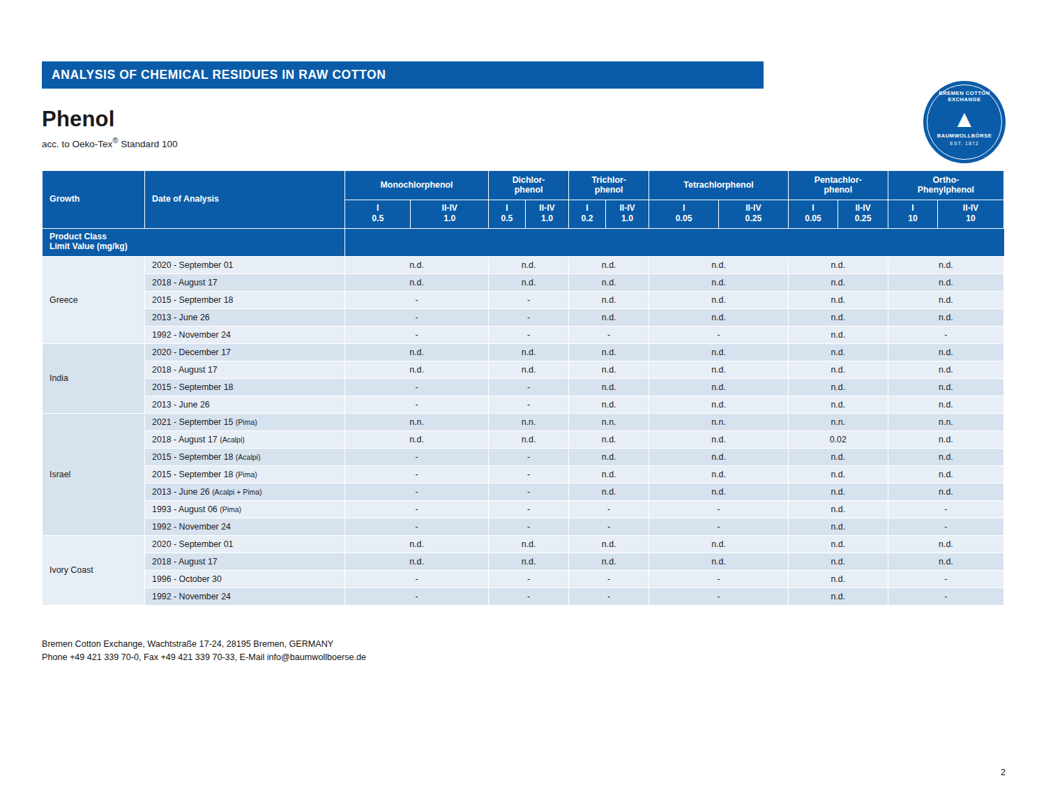BREMEN COTTON EXCHANGE
▲
BAUMWOLLBÖRSE
EST. 1872
ANALYSIS OF CHEMICAL RESIDUES IN RAW COTTON
Phenol
acc. to Oeko-Tex® Standard 100
| Growth | Date of Analysis | Monochlorphenol | Dichlor- phenol | Trichlor- phenol | Tetrachlorphenol | Pentachlor- phenol | Ortho- Phenylphenol |
| --- | --- | --- | --- | --- | --- | --- | --- |
| I 0.5 | II-IV 1.0 | I 0.5 | II-IV 1.0 | I 0.2 | II-IV 1.0 | I 0.05 | II-IV 0.25 | I 0.05 | II-IV 0.25 | I 10 | II-IV 10 |
| Product Class Limit Value (mg/kg) | |
| Greece | 2020 - September 01 | n.d. | n.d. | n.d. | n.d. | n.d. | n.d. |
| 2018 - August 17 | n.d. | n.d. | n.d. | n.d. | n.d. | n.d. |
| 2015 - September 18 | - | - | n.d. | n.d. | n.d. | n.d. |
| 2013 - June 26 | - | - | n.d. | n.d. | n.d. | n.d. |
| 1992 - November 24 | - | - | - | - | n.d. | - |
| India | 2020 - December 17 | n.d. | n.d. | n.d. | n.d. | n.d. | n.d. |
| 2018 - August 17 | n.d. | n.d. | n.d. | n.d. | n.d. | n.d. |
| 2015 - September 18 | - | - | n.d. | n.d. | n.d. | n.d. |
| 2013 - June 26 | - | - | n.d. | n.d. | n.d. | n.d. |
| Israel | 2021 - September 15 (Pima) | n.n. | n.n. | n.n. | n.n. | n.n. | n.n. |
| 2018 - August 17 (Acalpi) | n.d. | n.d. | n.d. | n.d. | 0.02 | n.d. |
| 2015 - September 18 (Acalpi) | - | - | n.d. | n.d. | n.d. | n.d. |
| 2015 - September 18 (Pima) | - | - | n.d. | n.d. | n.d. | n.d. |
| 2013 - June 26 (Acalpi + Pima) | - | - | n.d. | n.d. | n.d. | n.d. |
| 1993 - August 06 (Pima) | - | - | - | - | n.d. | - |
| 1992 - November 24 | - | - | - | - | n.d. | - |
| Ivory Coast | 2020 - September 01 | n.d. | n.d. | n.d. | n.d. | n.d. | n.d. |
| 2018 - August 17 | n.d. | n.d. | n.d. | n.d. | n.d. | n.d. |
| 1996 - October 30 | - | - | - | - | n.d. | - |
| 1992 - November 24 | - | - | - | - | n.d. | - |
Bremen Cotton Exchange, Wachtstraße 17-24, 28195 Bremen, GERMANY
Phone +49 421 339 70-0, Fax +49 421 339 70-33, E-Mail info@baumwollboerse.de
2